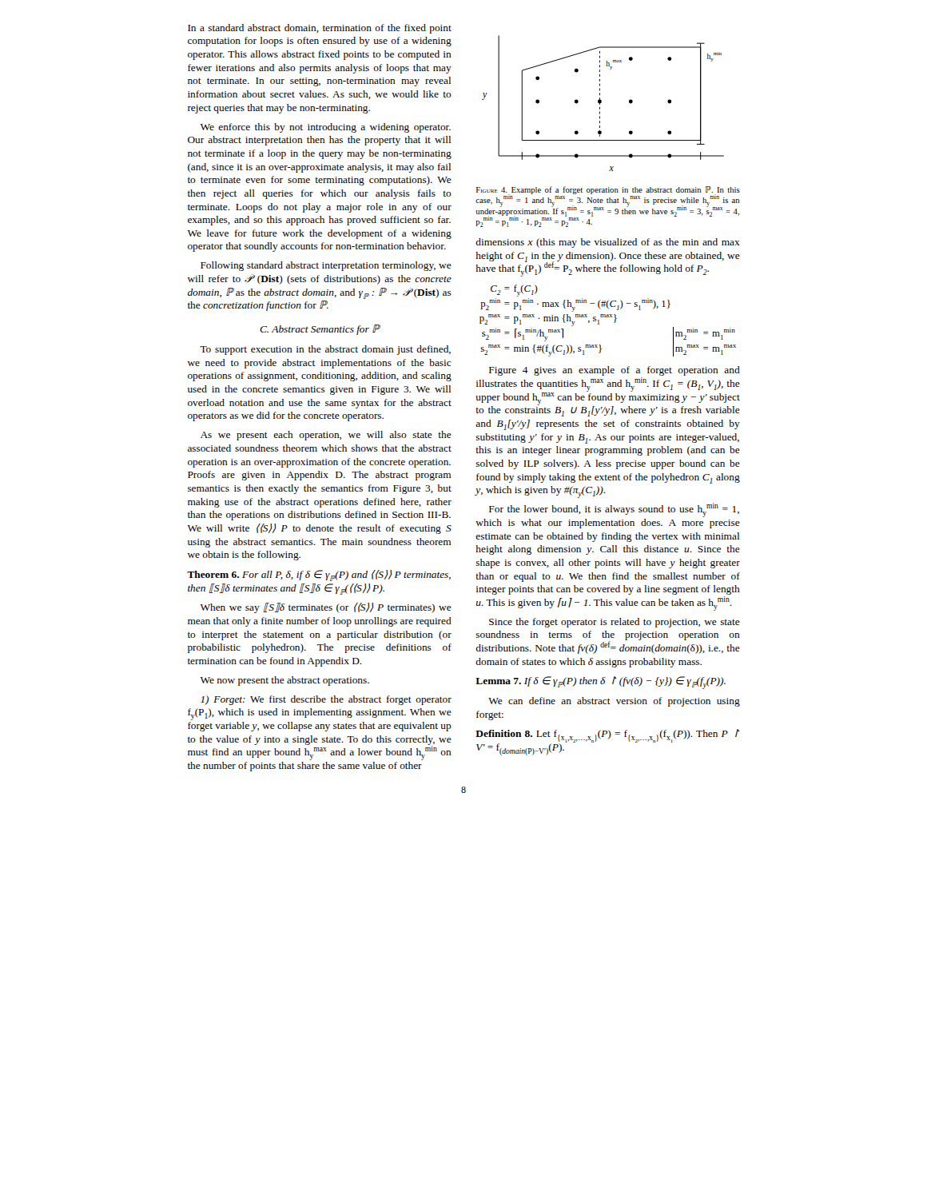In a standard abstract domain, termination of the fixed point computation for loops is often ensured by use of a widening operator. This allows abstract fixed points to be computed in fewer iterations and also permits analysis of loops that may not terminate. In our setting, non-termination may reveal information about secret values. As such, we would like to reject queries that may be non-terminating.
We enforce this by not introducing a widening operator. Our abstract interpretation then has the property that it will not terminate if a loop in the query may be non-terminating (and, since it is an over-approximate analysis, it may also fail to terminate even for some terminating computations). We then reject all queries for which our analysis fails to terminate. Loops do not play a major role in any of our examples, and so this approach has proved sufficient so far. We leave for future work the development of a widening operator that soundly accounts for non-termination behavior.
Following standard abstract interpretation terminology, we will refer to 𝒫 (Dist) (sets of distributions) as the concrete domain, ℙ as the abstract domain, and γℙ : ℙ → 𝒫 (Dist) as the concretization function for ℙ.
C. Abstract Semantics for ℙ
To support execution in the abstract domain just defined, we need to provide abstract implementations of the basic operations of assignment, conditioning, addition, and scaling used in the concrete semantics given in Figure 3. We will overload notation and use the same syntax for the abstract operators as we did for the concrete operators.
As we present each operation, we will also state the associated soundness theorem which shows that the abstract operation is an over-approximation of the concrete operation. Proofs are given in Appendix D. The abstract program semantics is then exactly the semantics from Figure 3, but making use of the abstract operations defined here, rather than the operations on distributions defined in Section III-B. We will write ⟨⟨S⟩⟩ P to denote the result of executing S using the abstract semantics. The main soundness theorem we obtain is the following.
Theorem 6. For all P, δ, if δ ∈ γℙ(P) and ⟨⟨S⟩⟩ P terminates, then ⟦S⟧δ terminates and ⟦S⟧δ ∈ γℙ(⟨⟨S⟩⟩ P).
When we say ⟦S⟧δ terminates (or ⟨⟨S⟩⟩ P terminates) we mean that only a finite number of loop unrollings are required to interpret the statement on a particular distribution (or probabilistic polyhedron). The precise definitions of termination can be found in Appendix D.
We now present the abstract operations.
1) Forget: We first describe the abstract forget operator fy(P1), which is used in implementing assignment. When we forget variable y, we collapse any states that are equivalent up to the value of y into a single state. To do this correctly, we must find an upper bound hymax and a lower bound hymin on the number of points that share the same value of other
x y hymax hymin
Figure 4. Example of a forget operation in the abstract domain ℙ. In this case, hymin = 1 and hymax = 3. Note that hymax is precise while hymin is an under-approximation. If s1min = s1max = 9 then we have s2min = 3, s2max = 4, p2min = p1min · 1, p2max = p2max · 4.
dimensions x (this may be visualized of as the min and max height of C1 in the y dimension). Once these are obtained, we have that fy(P1) def= P2 where the following hold of P2.
| C 2 | = | f y ( C 1 ) | | | |
| p 2 min | = | p 1 min · max {h y min − (#( C 1 ) − s 1 min ), 1} | | | |
| p 2 max | = | p 1 max · min {h y max , s 1 max } | | | |
| s 2 min | = | ⌈s 1 min /h y max ⌉ | m 2 min | = | m 1 min |
| s 2 max | = | min {#(f y ( C 1 )), s 1 max } | m 2 max | = | m 1 max |
Figure 4 gives an example of a forget operation and illustrates the quantities hymax and hymin. If C1 = (B1, V1), the upper bound hymax can be found by maximizing y − y′ subject to the constraints B1 ∪ B1[y′/y], where y′ is a fresh variable and B1[y′/y] represents the set of constraints obtained by substituting y′ for y in B1. As our points are integer-valued, this is an integer linear programming problem (and can be solved by ILP solvers). A less precise upper bound can be found by simply taking the extent of the polyhedron C1 along y, which is given by #(πy(C1)).
For the lower bound, it is always sound to use hymin = 1, which is what our implementation does. A more precise estimate can be obtained by finding the vertex with minimal height along dimension y. Call this distance u. Since the shape is convex, all other points will have y height greater than or equal to u. We then find the smallest number of integer points that can be covered by a line segment of length u. This is given by ⌈u⌉ − 1. This value can be taken as hymin.
Since the forget operator is related to projection, we state soundness in terms of the projection operation on distributions. Note that fv(δ) def= domain(domain(δ)), i.e., the domain of states to which δ assigns probability mass.
Lemma 7. If δ ∈ γℙ(P) then δ ↾ (fv(δ) − {y}) ∈ γℙ(fy(P)).
We can define an abstract version of projection using forget:
Definition 8. Let f{x1,x2,…,xn}(P) = f{x2,…,xn}(fx1(P)). Then P ↾ V′ = f(domain(P)−V′)(P).
8